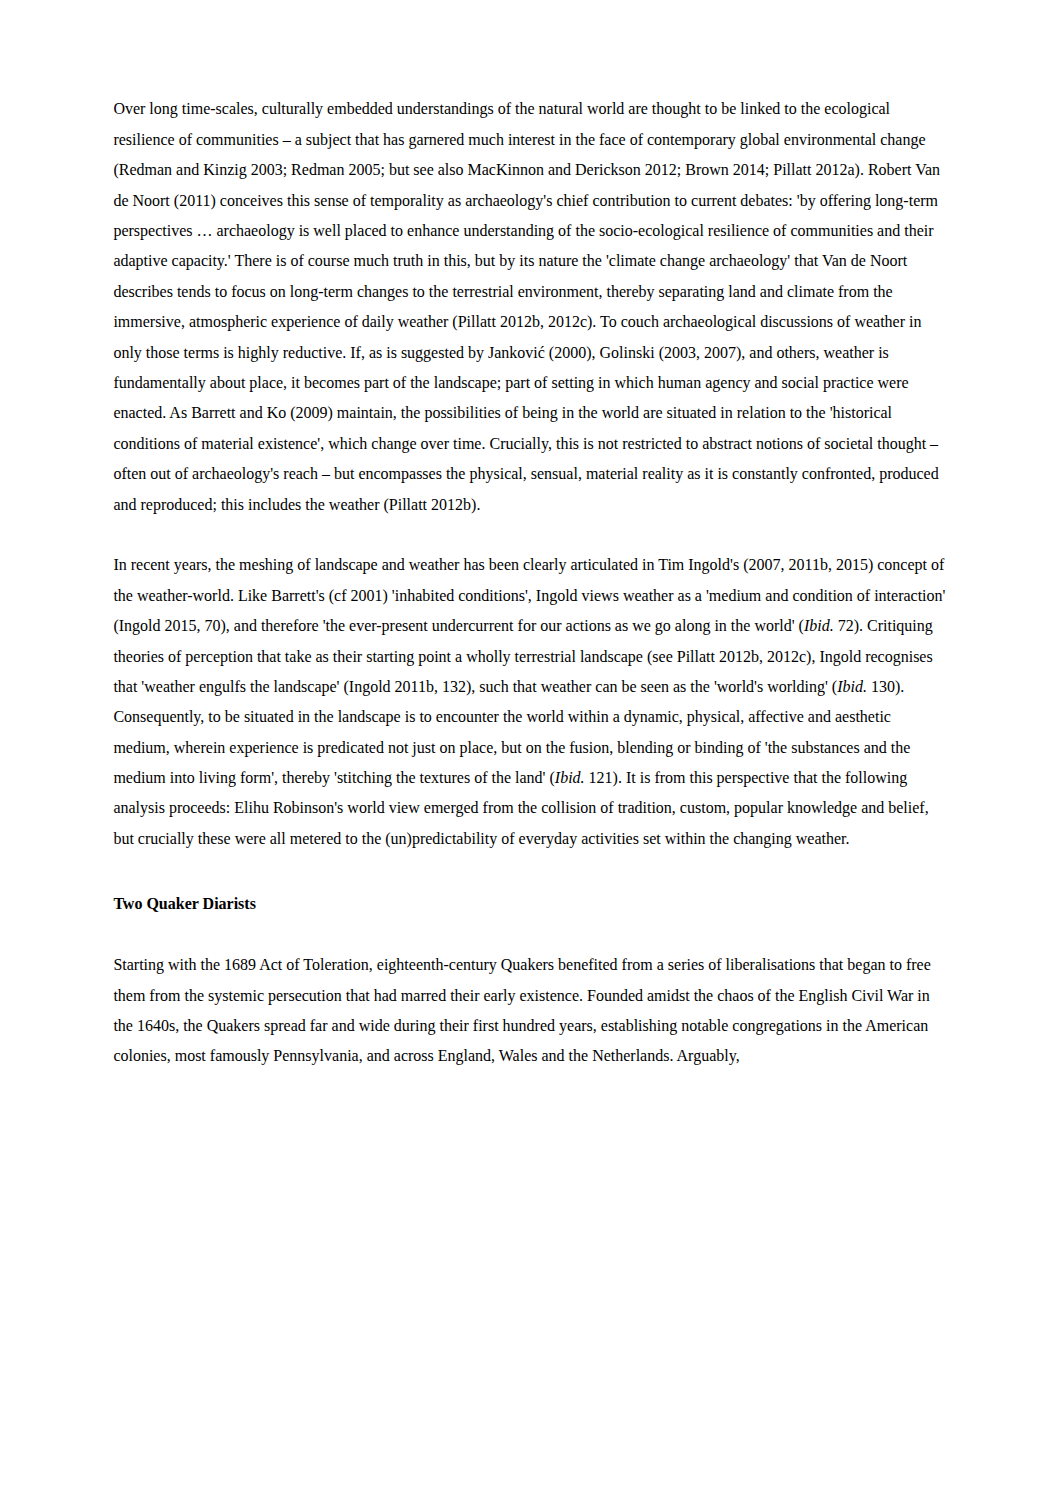Over long time-scales, culturally embedded understandings of the natural world are thought to be linked to the ecological resilience of communities – a subject that has garnered much interest in the face of contemporary global environmental change (Redman and Kinzig 2003; Redman 2005; but see also MacKinnon and Derickson 2012; Brown 2014; Pillatt 2012a). Robert Van de Noort (2011) conceives this sense of temporality as archaeology's chief contribution to current debates: 'by offering long-term perspectives … archaeology is well placed to enhance understanding of the socio-ecological resilience of communities and their adaptive capacity.' There is of course much truth in this, but by its nature the 'climate change archaeology' that Van de Noort describes tends to focus on long-term changes to the terrestrial environment, thereby separating land and climate from the immersive, atmospheric experience of daily weather (Pillatt 2012b, 2012c). To couch archaeological discussions of weather in only those terms is highly reductive. If, as is suggested by Janković (2000), Golinski (2003, 2007), and others, weather is fundamentally about place, it becomes part of the landscape; part of setting in which human agency and social practice were enacted. As Barrett and Ko (2009) maintain, the possibilities of being in the world are situated in relation to the 'historical conditions of material existence', which change over time. Crucially, this is not restricted to abstract notions of societal thought – often out of archaeology's reach – but encompasses the physical, sensual, material reality as it is constantly confronted, produced and reproduced; this includes the weather (Pillatt 2012b).
In recent years, the meshing of landscape and weather has been clearly articulated in Tim Ingold's (2007, 2011b, 2015) concept of the weather-world. Like Barrett's (cf 2001) 'inhabited conditions', Ingold views weather as a 'medium and condition of interaction' (Ingold 2015, 70), and therefore 'the ever-present undercurrent for our actions as we go along in the world' (Ibid. 72). Critiquing theories of perception that take as their starting point a wholly terrestrial landscape (see Pillatt 2012b, 2012c), Ingold recognises that 'weather engulfs the landscape' (Ingold 2011b, 132), such that weather can be seen as the 'world's worlding' (Ibid. 130). Consequently, to be situated in the landscape is to encounter the world within a dynamic, physical, affective and aesthetic medium, wherein experience is predicated not just on place, but on the fusion, blending or binding of 'the substances and the medium into living form', thereby 'stitching the textures of the land' (Ibid. 121). It is from this perspective that the following analysis proceeds: Elihu Robinson's world view emerged from the collision of tradition, custom, popular knowledge and belief, but crucially these were all metered to the (un)predictability of everyday activities set within the changing weather.
Two Quaker Diarists
Starting with the 1689 Act of Toleration, eighteenth-century Quakers benefited from a series of liberalisations that began to free them from the systemic persecution that had marred their early existence. Founded amidst the chaos of the English Civil War in the 1640s, the Quakers spread far and wide during their first hundred years, establishing notable congregations in the American colonies, most famously Pennsylvania, and across England, Wales and the Netherlands. Arguably,